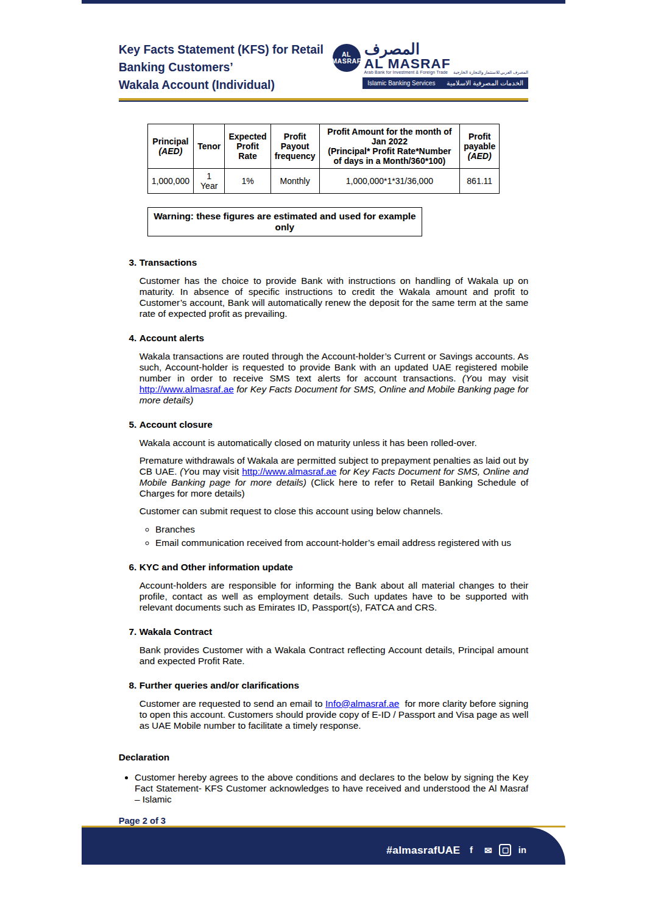Key Facts Statement (KFS) for Retail Banking Customers’
Wakala Account (Individual)
AL
MASRAF
المصرف
AL MASRAF
Arab Bank for Investment & Foreign Trade المصرف العربي للاستثمار والتجارة الخارجية
Islamic Banking Services الخدمات المصرفية الاسلامية
| Principal (AED) | Tenor | Expected Profit Rate | Profit Payout frequency | Profit Amount for the month of Jan 2022 (Principal* Profit Rate*Number of days in a Month/360*100) | Profit payable (AED) |
| --- | --- | --- | --- | --- | --- |
| 1,000,000 | 1 Year | 1% | Monthly | 1,000,000*1*31/36,000 | 861.11 |
Warning: these figures are estimated and used for example only
Transactions
Customer has the choice to provide Bank with instructions on handling of Wakala up on maturity. In absence of specific instructions to credit the Wakala amount and profit to Customer’s account, Bank will automatically renew the deposit for the same term at the same rate of expected profit as prevailing.
Account alerts
Wakala transactions are routed through the Account-holder’s Current or Savings accounts. As such, Account-holder is requested to provide Bank with an updated UAE registered mobile number in order to receive SMS text alerts for account transactions. (You may visit http://www.almasraf.ae for Key Facts Document for SMS, Online and Mobile Banking page for more details)
Account closure
Wakala account is automatically closed on maturity unless it has been rolled-over.
Premature withdrawals of Wakala are permitted subject to prepayment penalties as laid out by CB UAE. (You may visit http://www.almasraf.ae for Key Facts Document for SMS, Online and Mobile Banking page for more details) (Click here to refer to Retail Banking Schedule of Charges for more details)
Customer can submit request to close this account using below channels.
Branches
Email communication received from account-holder’s email address registered with us
KYC and Other information update
Account-holders are responsible for informing the Bank about all material changes to their profile, contact as well as employment details. Such updates have to be supported with relevant documents such as Emirates ID, Passport(s), FATCA and CRS.
Wakala Contract
Bank provides Customer with a Wakala Contract reflecting Account details, Principal amount and expected Profit Rate.
Further queries and/or clarifications
Customer are requested to send an email to Info@almasraf.ae for more clarity before signing to open this account. Customers should provide copy of E-ID / Passport and Visa page as well as UAE Mobile number to facilitate a timely response.
Declaration
Customer hereby agrees to the above conditions and declares to the below by signing the Key Fact Statement- KFS Customer acknowledges to have received and understood the Al Masraf – Islamic
Page 2 of 3
#almasrafUAE f ✉ ▢ in